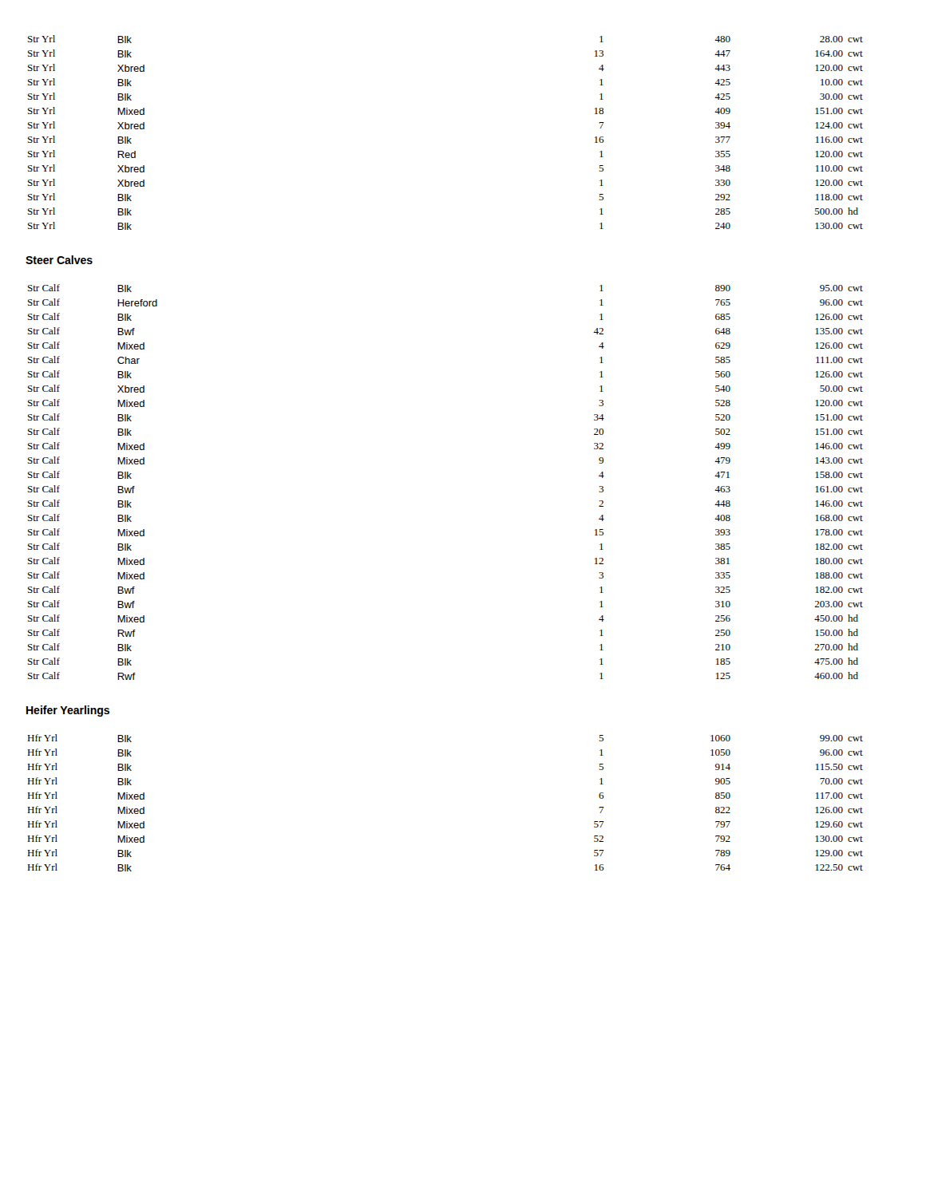| Str Yrl | Blk | 1 | 480 | 28.00 | cwt |
| Str Yrl | Blk | 13 | 447 | 164.00 | cwt |
| Str Yrl | Xbred | 4 | 443 | 120.00 | cwt |
| Str Yrl | Blk | 1 | 425 | 10.00 | cwt |
| Str Yrl | Blk | 1 | 425 | 30.00 | cwt |
| Str Yrl | Mixed | 18 | 409 | 151.00 | cwt |
| Str Yrl | Xbred | 7 | 394 | 124.00 | cwt |
| Str Yrl | Blk | 16 | 377 | 116.00 | cwt |
| Str Yrl | Red | 1 | 355 | 120.00 | cwt |
| Str Yrl | Xbred | 5 | 348 | 110.00 | cwt |
| Str Yrl | Xbred | 1 | 330 | 120.00 | cwt |
| Str Yrl | Blk | 5 | 292 | 118.00 | cwt |
| Str Yrl | Blk | 1 | 285 | 500.00 | hd |
| Str Yrl | Blk | 1 | 240 | 130.00 | cwt |
Steer Calves
| Str Calf | Blk | 1 | 890 | 95.00 | cwt |
| Str Calf | Hereford | 1 | 765 | 96.00 | cwt |
| Str Calf | Blk | 1 | 685 | 126.00 | cwt |
| Str Calf | Bwf | 42 | 648 | 135.00 | cwt |
| Str Calf | Mixed | 4 | 629 | 126.00 | cwt |
| Str Calf | Char | 1 | 585 | 111.00 | cwt |
| Str Calf | Blk | 1 | 560 | 126.00 | cwt |
| Str Calf | Xbred | 1 | 540 | 50.00 | cwt |
| Str Calf | Mixed | 3 | 528 | 120.00 | cwt |
| Str Calf | Blk | 34 | 520 | 151.00 | cwt |
| Str Calf | Blk | 20 | 502 | 151.00 | cwt |
| Str Calf | Mixed | 32 | 499 | 146.00 | cwt |
| Str Calf | Mixed | 9 | 479 | 143.00 | cwt |
| Str Calf | Blk | 4 | 471 | 158.00 | cwt |
| Str Calf | Bwf | 3 | 463 | 161.00 | cwt |
| Str Calf | Blk | 2 | 448 | 146.00 | cwt |
| Str Calf | Blk | 4 | 408 | 168.00 | cwt |
| Str Calf | Mixed | 15 | 393 | 178.00 | cwt |
| Str Calf | Blk | 1 | 385 | 182.00 | cwt |
| Str Calf | Mixed | 12 | 381 | 180.00 | cwt |
| Str Calf | Mixed | 3 | 335 | 188.00 | cwt |
| Str Calf | Bwf | 1 | 325 | 182.00 | cwt |
| Str Calf | Bwf | 1 | 310 | 203.00 | cwt |
| Str Calf | Mixed | 4 | 256 | 450.00 | hd |
| Str Calf | Rwf | 1 | 250 | 150.00 | hd |
| Str Calf | Blk | 1 | 210 | 270.00 | hd |
| Str Calf | Blk | 1 | 185 | 475.00 | hd |
| Str Calf | Rwf | 1 | 125 | 460.00 | hd |
Heifer Yearlings
| Hfr Yrl | Blk | 5 | 1060 | 99.00 | cwt |
| Hfr Yrl | Blk | 1 | 1050 | 96.00 | cwt |
| Hfr Yrl | Blk | 5 | 914 | 115.50 | cwt |
| Hfr Yrl | Blk | 1 | 905 | 70.00 | cwt |
| Hfr Yrl | Mixed | 6 | 850 | 117.00 | cwt |
| Hfr Yrl | Mixed | 7 | 822 | 126.00 | cwt |
| Hfr Yrl | Mixed | 57 | 797 | 129.60 | cwt |
| Hfr Yrl | Mixed | 52 | 792 | 130.00 | cwt |
| Hfr Yrl | Blk | 57 | 789 | 129.00 | cwt |
| Hfr Yrl | Blk | 16 | 764 | 122.50 | cwt |